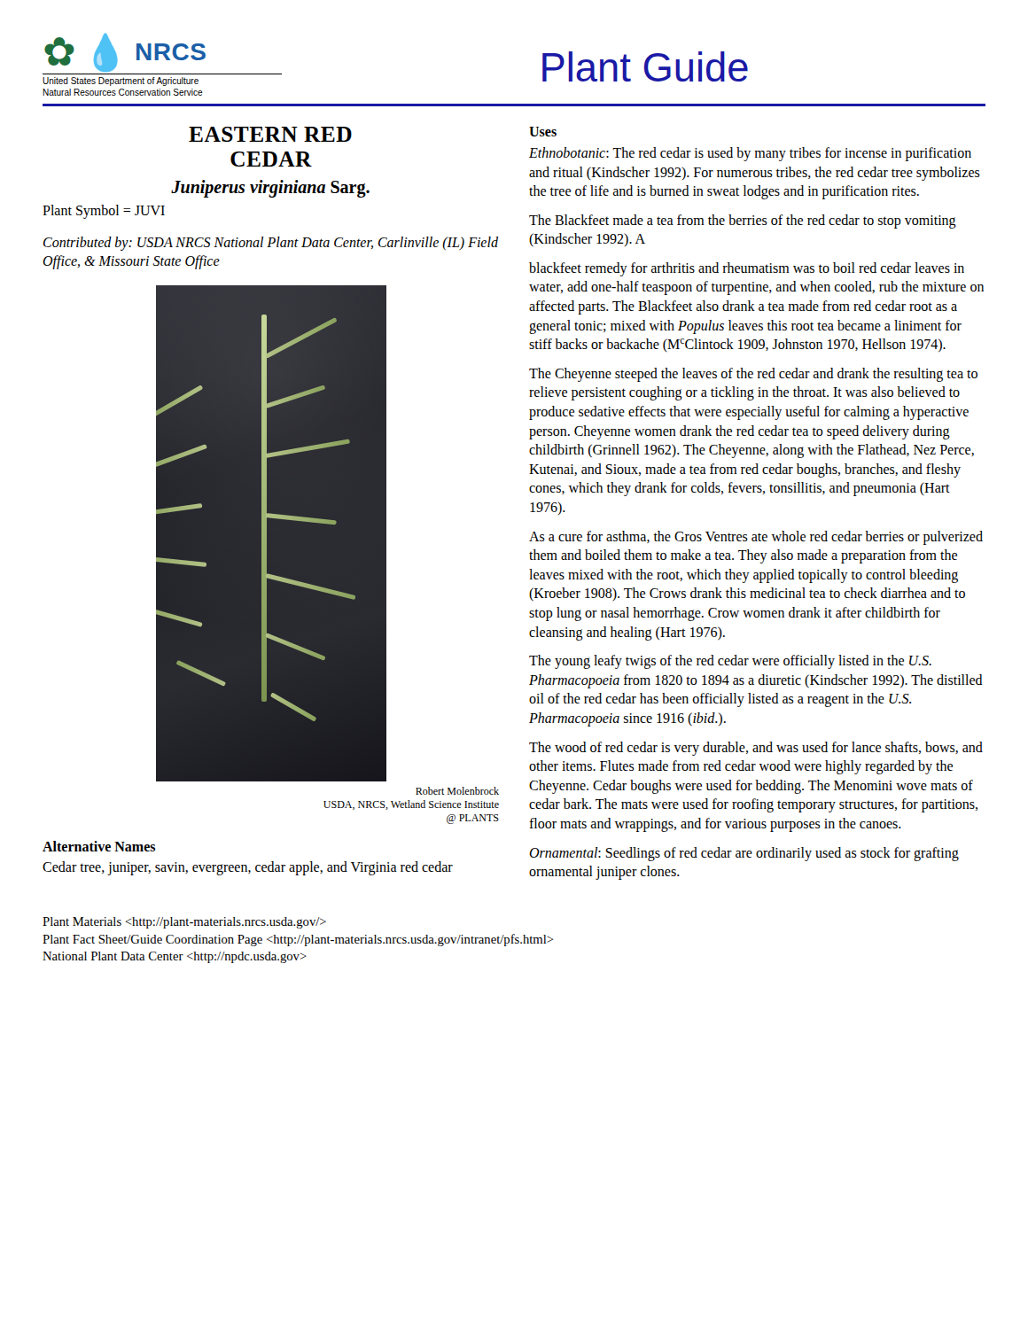✿ 💧 NRCS
United States Department of Agriculture
Natural Resources Conservation Service
Plant Guide
EASTERN RED
CEDAR
Juniperus virginiana Sarg.
Plant Symbol = JUVI
Contributed by: USDA NRCS National Plant Data Center, Carlinville (IL) Field Office, & Missouri State Office
Robert Molenbrock
USDA, NRCS, Wetland Science Institute
@ PLANTS
Alternative Names
Cedar tree, juniper, savin, evergreen, cedar apple, and Virginia red cedar
Uses
Ethnobotanic: The red cedar is used by many tribes for incense in purification and ritual (Kindscher 1992). For numerous tribes, the red cedar tree symbolizes the tree of life and is burned in sweat lodges and in purification rites.
The Blackfeet made a tea from the berries of the red cedar to stop vomiting (Kindscher 1992). A
blackfeet remedy for arthritis and rheumatism was to boil red cedar leaves in water, add one-half teaspoon of turpentine, and when cooled, rub the mixture on affected parts. The Blackfeet also drank a tea made from red cedar root as a general tonic; mixed with Populus leaves this root tea became a liniment for stiff backs or backache (McClintock 1909, Johnston 1970, Hellson 1974).
The Cheyenne steeped the leaves of the red cedar and drank the resulting tea to relieve persistent coughing or a tickling in the throat. It was also believed to produce sedative effects that were especially useful for calming a hyperactive person. Cheyenne women drank the red cedar tea to speed delivery during childbirth (Grinnell 1962). The Cheyenne, along with the Flathead, Nez Perce, Kutenai, and Sioux, made a tea from red cedar boughs, branches, and fleshy cones, which they drank for colds, fevers, tonsillitis, and pneumonia (Hart 1976).
As a cure for asthma, the Gros Ventres ate whole red cedar berries or pulverized them and boiled them to make a tea. They also made a preparation from the leaves mixed with the root, which they applied topically to control bleeding (Kroeber 1908). The Crows drank this medicinal tea to check diarrhea and to stop lung or nasal hemorrhage. Crow women drank it after childbirth for cleansing and healing (Hart 1976).
The young leafy twigs of the red cedar were officially listed in the U.S. Pharmacopoeia from 1820 to 1894 as a diuretic (Kindscher 1992). The distilled oil of the red cedar has been officially listed as a reagent in the U.S. Pharmacopoeia since 1916 (ibid.).
The wood of red cedar is very durable, and was used for lance shafts, bows, and other items. Flutes made from red cedar wood were highly regarded by the Cheyenne. Cedar boughs were used for bedding. The Menomini wove mats of cedar bark. The mats were used for roofing temporary structures, for partitions, floor mats and wrappings, and for various purposes in the canoes.
Ornamental: Seedlings of red cedar are ordinarily used as stock for grafting ornamental juniper clones.
Plant Materials <http://plant-materials.nrcs.usda.gov/>
Plant Fact Sheet/Guide Coordination Page <http://plant-materials.nrcs.usda.gov/intranet/pfs.html>
National Plant Data Center <http://npdc.usda.gov>